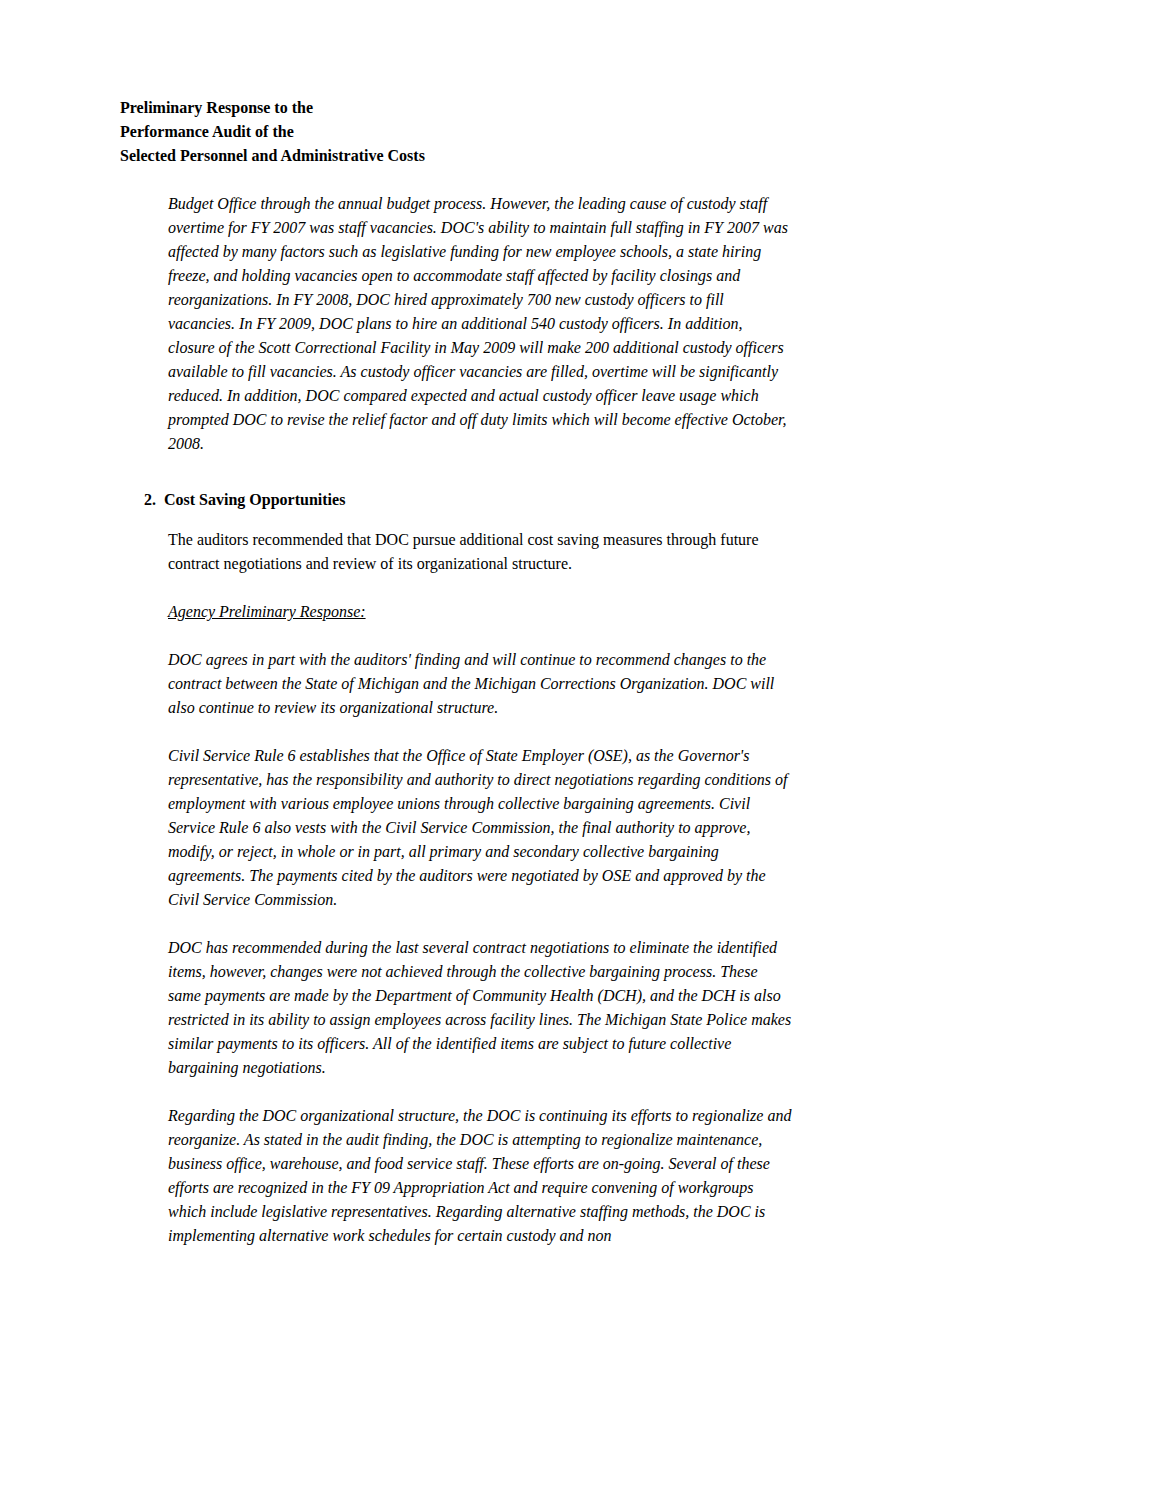Preliminary Response to the
Performance Audit of the
Selected Personnel and Administrative Costs
Budget Office through the annual budget process. However, the leading cause of custody staff overtime for FY 2007 was staff vacancies. DOC's ability to maintain full staffing in FY 2007 was affected by many factors such as legislative funding for new employee schools, a state hiring freeze, and holding vacancies open to accommodate staff affected by facility closings and reorganizations. In FY 2008, DOC hired approximately 700 new custody officers to fill vacancies. In FY 2009, DOC plans to hire an additional 540 custody officers. In addition, closure of the Scott Correctional Facility in May 2009 will make 200 additional custody officers available to fill vacancies. As custody officer vacancies are filled, overtime will be significantly reduced. In addition, DOC compared expected and actual custody officer leave usage which prompted DOC to revise the relief factor and off duty limits which will become effective October, 2008.
2. Cost Saving Opportunities
The auditors recommended that DOC pursue additional cost saving measures through future contract negotiations and review of its organizational structure.
Agency Preliminary Response:
DOC agrees in part with the auditors' finding and will continue to recommend changes to the contract between the State of Michigan and the Michigan Corrections Organization. DOC will also continue to review its organizational structure.
Civil Service Rule 6 establishes that the Office of State Employer (OSE), as the Governor's representative, has the responsibility and authority to direct negotiations regarding conditions of employment with various employee unions through collective bargaining agreements. Civil Service Rule 6 also vests with the Civil Service Commission, the final authority to approve, modify, or reject, in whole or in part, all primary and secondary collective bargaining agreements. The payments cited by the auditors were negotiated by OSE and approved by the Civil Service Commission.
DOC has recommended during the last several contract negotiations to eliminate the identified items, however, changes were not achieved through the collective bargaining process. These same payments are made by the Department of Community Health (DCH), and the DCH is also restricted in its ability to assign employees across facility lines. The Michigan State Police makes similar payments to its officers. All of the identified items are subject to future collective bargaining negotiations.
Regarding the DOC organizational structure, the DOC is continuing its efforts to regionalize and reorganize. As stated in the audit finding, the DOC is attempting to regionalize maintenance, business office, warehouse, and food service staff. These efforts are on-going. Several of these efforts are recognized in the FY 09 Appropriation Act and require convening of workgroups which include legislative representatives. Regarding alternative staffing methods, the DOC is implementing alternative work schedules for certain custody and non